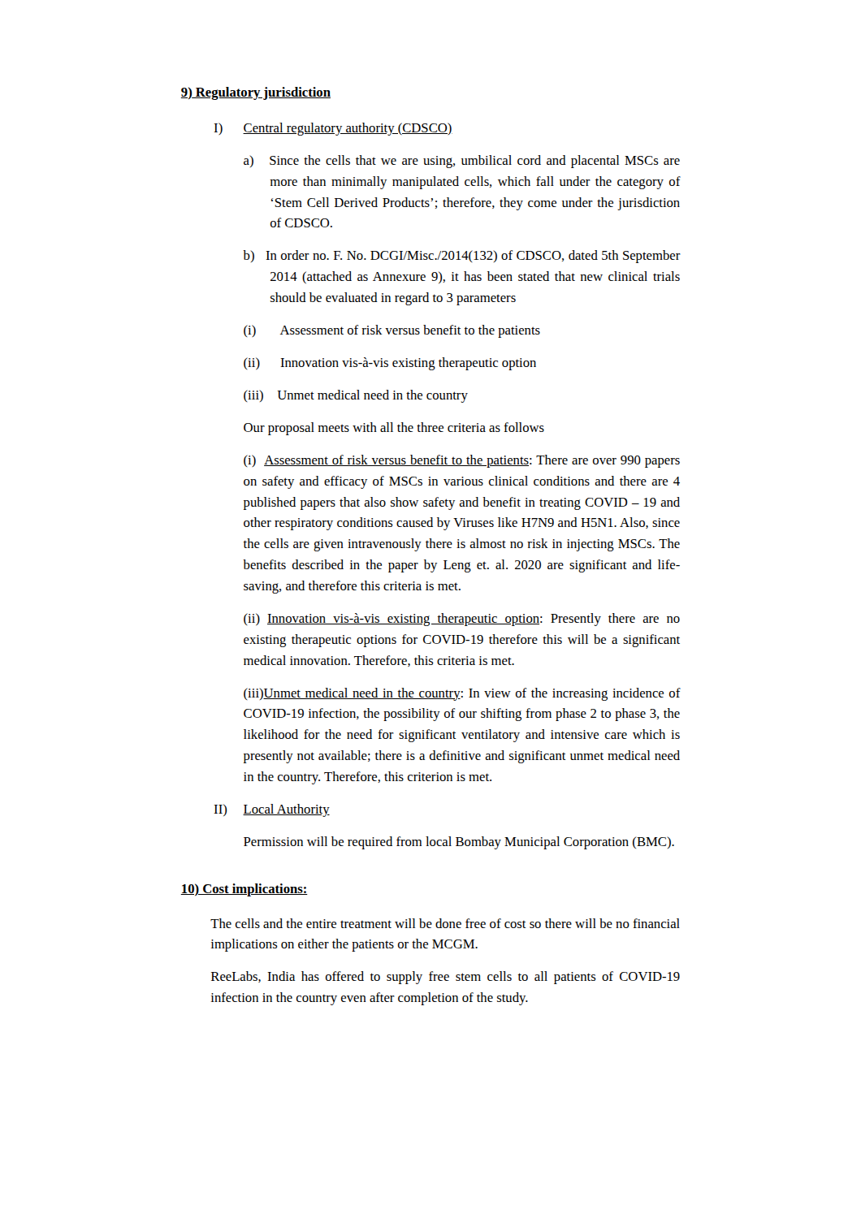9) Regulatory jurisdiction
I) Central regulatory authority (CDSCO)
a) Since the cells that we are using, umbilical cord and placental MSCs are more than minimally manipulated cells, which fall under the category of ‘Stem Cell Derived Products’; therefore, they come under the jurisdiction of CDSCO.
b) In order no. F. No. DCGI/Misc./2014(132) of CDSCO, dated 5th September 2014 (attached as Annexure 9), it has been stated that new clinical trials should be evaluated in regard to 3 parameters
(i) Assessment of risk versus benefit to the patients
(ii) Innovation vis-à-vis existing therapeutic option
(iii) Unmet medical need in the country
Our proposal meets with all the three criteria as follows
(i) Assessment of risk versus benefit to the patients: There are over 990 papers on safety and efficacy of MSCs in various clinical conditions and there are 4 published papers that also show safety and benefit in treating COVID – 19 and other respiratory conditions caused by Viruses like H7N9 and H5N1. Also, since the cells are given intravenously there is almost no risk in injecting MSCs. The benefits described in the paper by Leng et. al. 2020 are significant and life-saving, and therefore this criteria is met.
(ii) Innovation vis-à-vis existing therapeutic option: Presently there are no existing therapeutic options for COVID-19 therefore this will be a significant medical innovation. Therefore, this criteria is met.
(iii)Unmet medical need in the country: In view of the increasing incidence of COVID-19 infection, the possibility of our shifting from phase 2 to phase 3, the likelihood for the need for significant ventilatory and intensive care which is presently not available; there is a definitive and significant unmet medical need in the country. Therefore, this criterion is met.
II) Local Authority
Permission will be required from local Bombay Municipal Corporation (BMC).
10) Cost implications:
The cells and the entire treatment will be done free of cost so there will be no financial implications on either the patients or the MCGM.
ReeLabs, India has offered to supply free stem cells to all patients of COVID-19 infection in the country even after completion of the study.